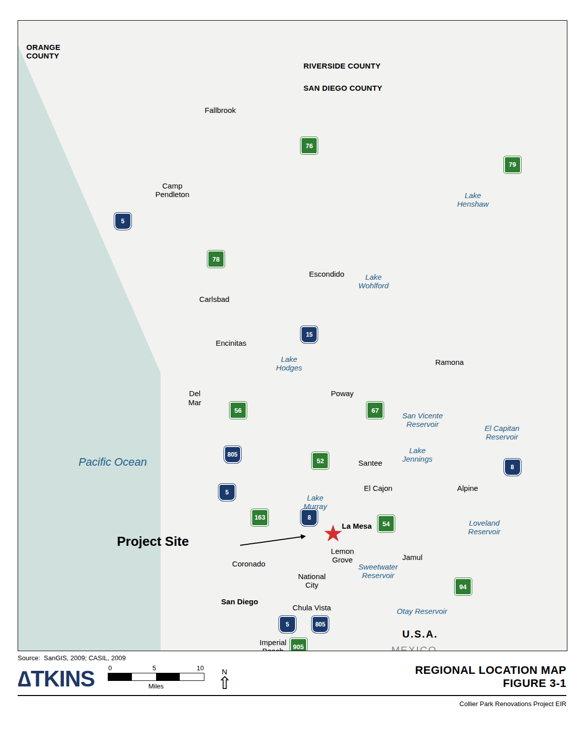ORANGE
COUNTY
RIVERSIDE COUNTY
SAN DIEGO COUNTY
Fallbrook
Camp
Pendleton
Carlsbad
Encinitas
Del
Mar
Escondido
Poway
Ramona
Santee
El Cajon
Alpine
La Mesa
Lemon
Grove
Jamul
National
City
San Diego
Coronado
Chula Vista
Imperial
Beach
Pacific Ocean
Lake
Henshaw
Lake
Wohlford
Lake
Hodges
San Vicente
Reservoir
El Capitan
Reservoir
Lake
Jennings
Lake
Murray
Loveland
Reservoir
Sweetwater
Reservoir
Otay Reservoir
U.S.A.
MEXICO
76
79
5
78
15
56
67
805
52
8
5
163
8
54
94
5
805
905
★
Project Site
Source: SanGIS, 2009; CASIL, 2009
∆TKINS
0510
Miles
N
⇧
REGIONAL LOCATION MAP
FIGURE 3-1
Collier Park Renovations Project EIR